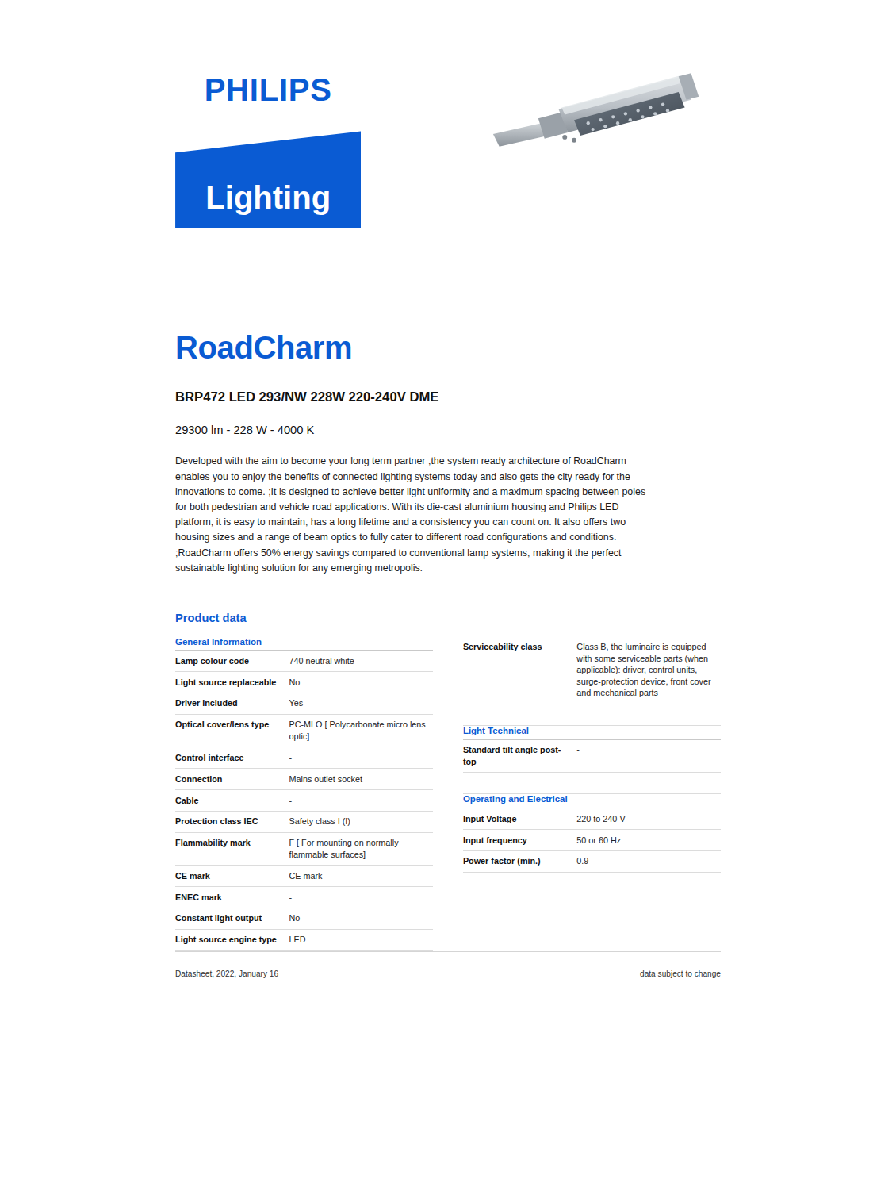PHILIPS
Lighting
RoadCharm
BRP472 LED 293/NW 228W 220-240V DME
29300 lm - 228 W - 4000 K
Developed with the aim to become your long term partner ,the system ready architecture of RoadCharm enables you to enjoy the benefits of connected lighting systems today and also gets the city ready for the innovations to come. ;It is designed to achieve better light uniformity and a maximum spacing between poles for both pedestrian and vehicle road applications. With its die-cast aluminium housing and Philips LED platform, it is easy to maintain, has a long lifetime and a consistency you can count on. It also offers two housing sizes and a range of beam optics to fully cater to different road configurations and conditions. ;RoadCharm offers 50% energy savings compared to conventional lamp systems, making it the perfect sustainable lighting solution for any emerging metropolis.
Product data
General Information
| Lamp colour code | 740 neutral white |
| Light source replaceable | No |
| Driver included | Yes |
| Optical cover/lens type | PC-MLO [ Polycarbonate micro lens optic] |
| Control interface | - |
| Connection | Mains outlet socket |
| Cable | - |
| Protection class IEC | Safety class I (I) |
| Flammability mark | F [ For mounting on normally flammable surfaces] |
| CE mark | CE mark |
| ENEC mark | - |
| Constant light output | No |
| Light source engine type | LED |
| Serviceability class | Class B, the luminaire is equipped with some serviceable parts (when applicable): driver, control units, surge-protection device, front cover and mechanical parts |
Light Technical
| Standard tilt angle post-top | - |
Operating and Electrical
| Input Voltage | 220 to 240 V |
| Input frequency | 50 or 60 Hz |
| Power factor (min.) | 0.9 |
Datasheet, 2022, January 16
data subject to change